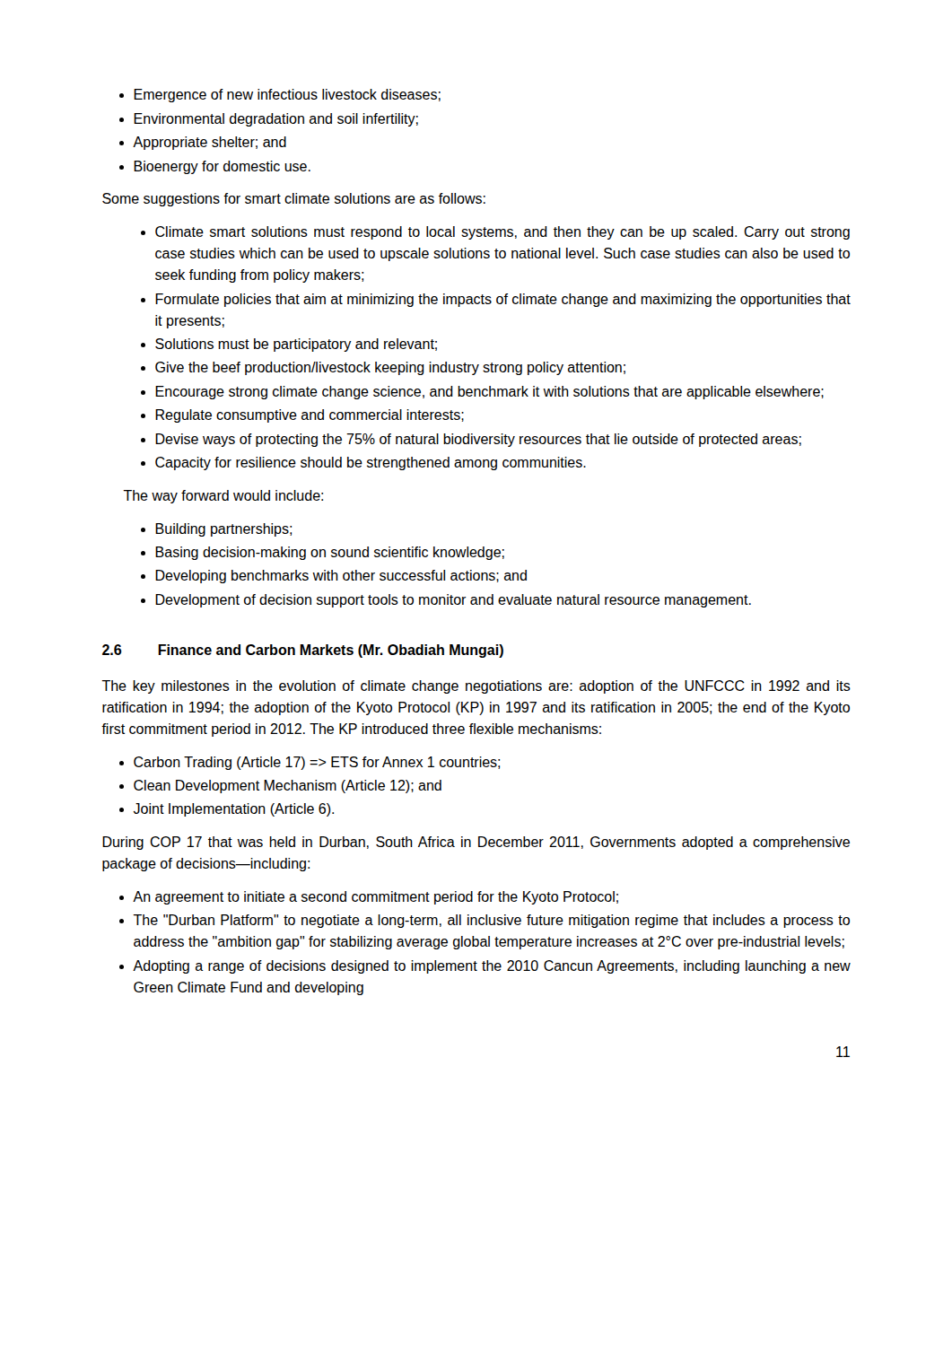Emergence of new infectious livestock diseases;
Environmental degradation and soil infertility;
Appropriate shelter; and
Bioenergy for domestic use.
Some suggestions for smart climate solutions are as follows:
Climate smart solutions must respond to local systems, and then they can be up scaled. Carry out strong case studies which can be used to upscale solutions to national level. Such case studies can also be used to seek funding from policy makers;
Formulate policies that aim at minimizing the impacts of climate change and maximizing the opportunities that it presents;
Solutions must be participatory and relevant;
Give the beef production/livestock keeping industry strong policy attention;
Encourage strong climate change science, and benchmark it with solutions that are applicable elsewhere;
Regulate consumptive and commercial interests;
Devise ways of protecting the 75% of natural biodiversity resources that lie outside of protected areas;
Capacity for resilience should be strengthened among communities.
The way forward would include:
Building partnerships;
Basing decision-making on sound scientific knowledge;
Developing benchmarks with other successful actions; and
Development of decision support tools to monitor and evaluate natural resource management.
2.6 Finance and Carbon Markets (Mr. Obadiah Mungai)
The key milestones in the evolution of climate change negotiations are: adoption of the UNFCCC in 1992 and its ratification in 1994; the adoption of the Kyoto Protocol (KP) in 1997 and its ratification in 2005; the end of the Kyoto first commitment period in 2012. The KP introduced three flexible mechanisms:
Carbon Trading (Article 17) => ETS for Annex 1 countries;
Clean Development Mechanism (Article 12); and
Joint Implementation (Article 6).
During COP 17 that was held in Durban, South Africa in December 2011, Governments adopted a comprehensive package of decisions—including:
An agreement to initiate a second commitment period for the Kyoto Protocol;
The "Durban Platform" to negotiate a long-term, all inclusive future mitigation regime that includes a process to address the "ambition gap" for stabilizing average global temperature increases at 2°C over pre-industrial levels;
Adopting a range of decisions designed to implement the 2010 Cancun Agreements, including launching a new Green Climate Fund and developing
11